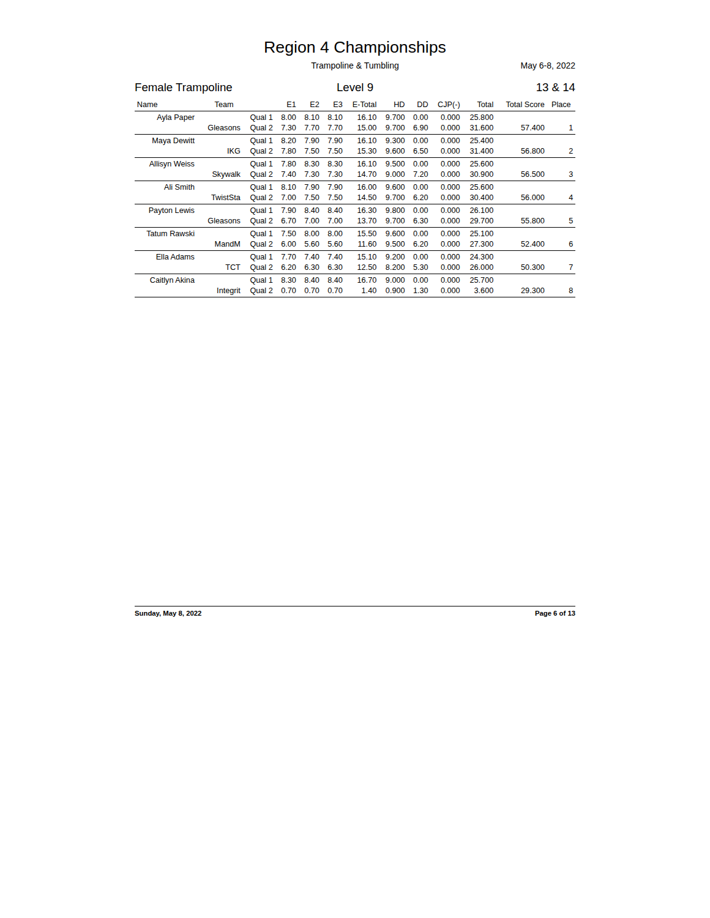Region 4 Championships
Trampoline & Tumbling May 6-8, 2022
Female Trampoline Level 9 13 & 14
| Name | Team | | E1 | E2 | E3 | E-Total | HD | DD | CJP(-) | Total | Total Score | Place |
| --- | --- | --- | --- | --- | --- | --- | --- | --- | --- | --- | --- | --- |
| Ayla Paper | | Qual 1 | 8.00 | 8.10 | 8.10 | 16.10 | 9.700 | 0.00 | 0.000 | 25.800 | | |
| | Gleasons | Qual 2 | 7.30 | 7.70 | 7.70 | 15.00 | 9.700 | 6.90 | 0.000 | 31.600 | 57.400 | 1 |
| Maya Dewitt | | Qual 1 | 8.20 | 7.90 | 7.90 | 16.10 | 9.300 | 0.00 | 0.000 | 25.400 | | |
| | IKG | Qual 2 | 7.80 | 7.50 | 7.50 | 15.30 | 9.600 | 6.50 | 0.000 | 31.400 | 56.800 | 2 |
| Allisyn Weiss | | Qual 1 | 7.80 | 8.30 | 8.30 | 16.10 | 9.500 | 0.00 | 0.000 | 25.600 | | |
| | Skywalk | Qual 2 | 7.40 | 7.30 | 7.30 | 14.70 | 9.000 | 7.20 | 0.000 | 30.900 | 56.500 | 3 |
| Ali Smith | | Qual 1 | 8.10 | 7.90 | 7.90 | 16.00 | 9.600 | 0.00 | 0.000 | 25.600 | | |
| | TwistSta | Qual 2 | 7.00 | 7.50 | 7.50 | 14.50 | 9.700 | 6.20 | 0.000 | 30.400 | 56.000 | 4 |
| Payton Lewis | | Qual 1 | 7.90 | 8.40 | 8.40 | 16.30 | 9.800 | 0.00 | 0.000 | 26.100 | | |
| | Gleasons | Qual 2 | 6.70 | 7.00 | 7.00 | 13.70 | 9.700 | 6.30 | 0.000 | 29.700 | 55.800 | 5 |
| Tatum Rawski | | Qual 1 | 7.50 | 8.00 | 8.00 | 15.50 | 9.600 | 0.00 | 0.000 | 25.100 | | |
| | MandM | Qual 2 | 6.00 | 5.60 | 5.60 | 11.60 | 9.500 | 6.20 | 0.000 | 27.300 | 52.400 | 6 |
| Ella Adams | | Qual 1 | 7.70 | 7.40 | 7.40 | 15.10 | 9.200 | 0.00 | 0.000 | 24.300 | | |
| | TCT | Qual 2 | 6.20 | 6.30 | 6.30 | 12.50 | 8.200 | 5.30 | 0.000 | 26.000 | 50.300 | 7 |
| Caitlyn Akina | | Qual 1 | 8.30 | 8.40 | 8.40 | 16.70 | 9.000 | 0.00 | 0.000 | 25.700 | | |
| | Integrit | Qual 2 | 0.70 | 0.70 | 0.70 | 1.40 | 0.900 | 1.30 | 0.000 | 3.600 | 29.300 | 8 |
Sunday, May 8, 2022 Page 6 of 13